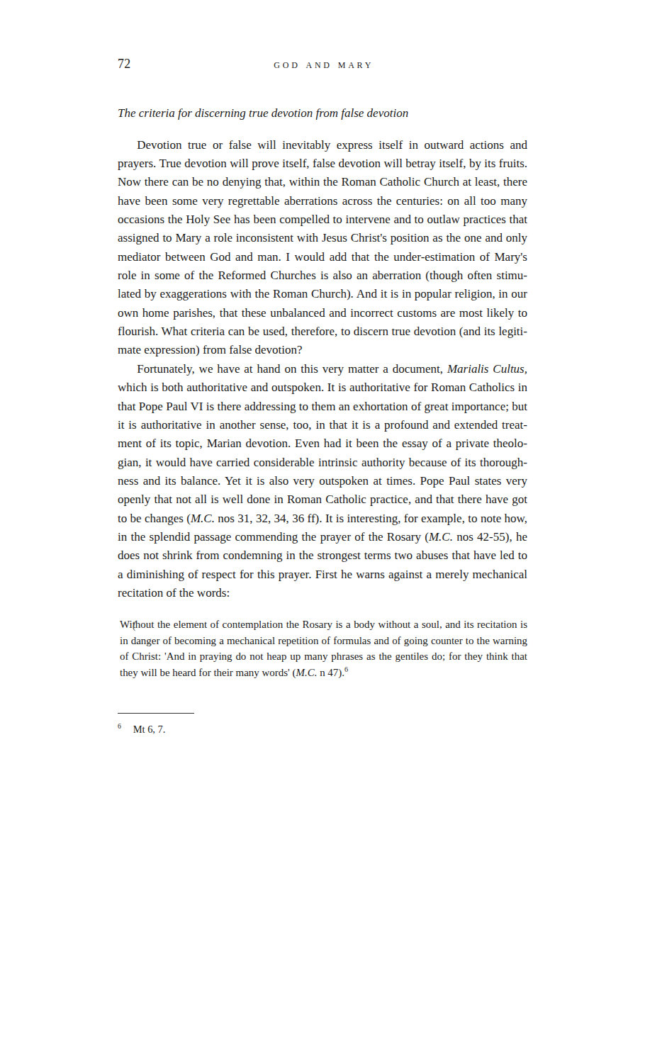72 God and Mary
The criteria for discerning true devotion from false devotion
Devotion true or false will inevitably express itself in outward actions and prayers. True devotion will prove itself, false devotion will betray itself, by its fruits. Now there can be no denying that, within the Roman Catholic Church at least, there have been some very regrettable aberrations across the centuries: on all too many occasions the Holy See has been compelled to intervene and to outlaw practices that assigned to Mary a role inconsistent with Jesus Christ's position as the one and only mediator between God and man. I would add that the under-estimation of Mary's role in some of the Reformed Churches is also an aberration (though often stimulated by exaggerations with the Roman Church). And it is in popular religion, in our own home parishes, that these unbalanced and incorrect customs are most likely to flourish. What criteria can be used, therefore, to discern true devotion (and its legitimate expression) from false devotion?
Fortunately, we have at hand on this very matter a document, Marialis Cultus, which is both authoritative and outspoken. It is authoritative for Roman Catholics in that Pope Paul VI is there addressing to them an exhortation of great importance; but it is authoritative in another sense, too, in that it is a profound and extended treatment of its topic, Marian devotion. Even had it been the essay of a private theologian, it would have carried considerable intrinsic authority because of its thoroughness and its balance. Yet it is also very outspoken at times. Pope Paul states very openly that not all is well done in Roman Catholic practice, and that there have got to be changes (M.C. nos 31, 32, 34, 36 ff). It is interesting, for example, to note how, in the splendid passage commending the prayer of the Rosary (M.C. nos 42-55), he does not shrink from condemning in the strongest terms two abuses that have led to a diminishing of respect for this prayer. First he warns against a merely mechanical recitation of the words:
(
Without the element of contemplation the Rosary is a body without a soul, and its recitation is in danger of becoming a mechanical repetition of formulas and of going counter to the warning of Christ: 'And in praying do not heap up many phrases as the gentiles do; for they think that they will be heard for their many words' (M.C. n 47).6
6 Mt 6, 7.